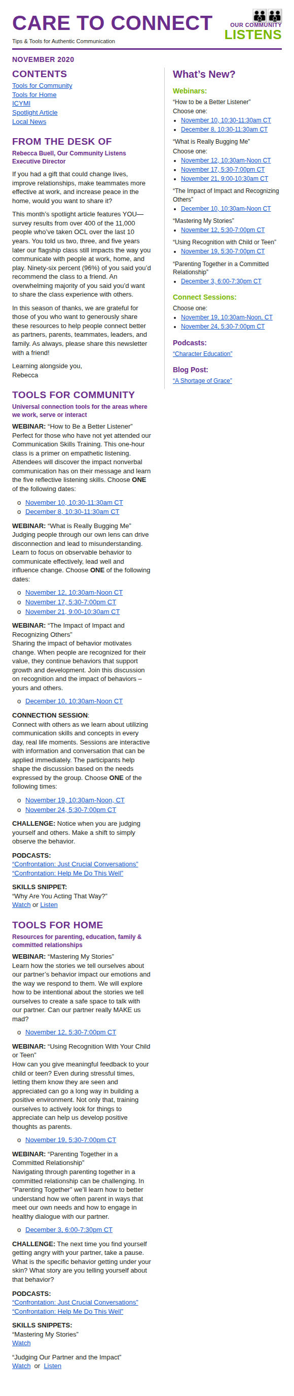CARE TO CONNECT
Tips & Tools for Authentic Communication
👪👪
OUR COMMUNITY LISTENS
NOVEMBER 2020
CONTENTS
Tools for Community
Tools for Home
ICYMI
Spotlight Article
Local News
FROM THE DESK OF
Rebecca Buell, Our Community Listens Executive Director
If you had a gift that could change lives, improve relationships, make teammates more effective at work, and increase peace in the home, would you want to share it?
This month’s spotlight article features YOU—survey results from over 400 of the 11,000 people who’ve taken OCL over the last 10 years. You told us two, three, and five years later our flagship class still impacts the way you communicate with people at work, home, and play. Ninety-six percent (96%) of you said you’d recommend the class to a friend. An overwhelming majority of you said you’d want to share the class experience with others.
In this season of thanks, we are grateful for those of you who want to generously share these resources to help people connect better as partners, parents, teammates, leaders, and family. As always, please share this newsletter with a friend!
Learning alongside you,
Rebecca
TOOLS FOR COMMUNITY
Universal connection tools for the areas where we work, serve or interact
WEBINAR: “How to Be a Better Listener”
Perfect for those who have not yet attended our Communication Skills Training. This one-hour class is a primer on empathetic listening. Attendees will discover the impact nonverbal communication has on their message and learn the five reflective listening skills. Choose ONE of the following dates:
November 10, 10:30-11:30am CT
December 8, 10:30-11:30am CT
WEBINAR: “What is Really Bugging Me”
Judging people through our own lens can drive disconnection and lead to misunderstanding. Learn to focus on observable behavior to communicate effectively, lead well and influence change. Choose ONE of the following dates:
November 12, 10:30am-Noon CT
November 17, 5:30-7:00pm CT
November 21, 9:00-10:30am CT
WEBINAR: “The Impact of Impact and Recognizing Others”
Sharing the impact of behavior motivates change. When people are recognized for their value, they continue behaviors that support growth and development. Join this discussion on recognition and the impact of behaviors – yours and others.
December 10, 10:30am-Noon CT
CONNECTION SESSION:
Connect with others as we learn about utilizing communication skills and concepts in every day, real life moments. Sessions are interactive with information and conversation that can be applied immediately. The participants help shape the discussion based on the needs expressed by the group. Choose ONE of the following times:
November 19, 10:30am-Noon, CT
November 24, 5:30-7:00pm CT
CHALLENGE: Notice when you are judging yourself and others. Make a shift to simply observe the behavior.
PODCASTS:
“Confrontation: Just Crucial Conversations”
“Confrontation: Help Me Do This Well”
SKILLS SNIPPET:
“Why Are You Acting That Way?”
Watch or Listen
TOOLS FOR HOME
Resources for parenting, education, family & committed relationships
WEBINAR: “Mastering My Stories”
Learn how the stories we tell ourselves about our partner’s behavior impact our emotions and the way we respond to them. We will explore how to be intentional about the stories we tell ourselves to create a safe space to talk with our partner. Can our partner really MAKE us mad?
November 12, 5:30-7:00pm CT
WEBINAR: “Using Recognition With Your Child or Teen”
How can you give meaningful feedback to your child or teen? Even during stressful times, letting them know they are seen and appreciated can go a long way in building a positive environment. Not only that, training ourselves to actively look for things to appreciate can help us develop positive thoughts as parents.
November 19, 5:30-7:00pm CT
WEBINAR: “Parenting Together in a Committed Relationship”
Navigating through parenting together in a committed relationship can be challenging. In “Parenting Together” we’ll learn how to better understand how we often parent in ways that meet our own needs and how to engage in healthy dialogue with our partner.
December 3, 6:00-7:30pm CT
CHALLENGE: The next time you find yourself getting angry with your partner, take a pause. What is the specific behavior getting under your skin? What story are you telling yourself about that behavior?
PODCASTS:
“Confrontation: Just Crucial Conversations”
“Confrontation: Help Me Do This Well”
SKILLS SNIPPETS:
“Mastering My Stories”
Watch
“Judging Our Partner and the Impact”
Watch or Listen
What’s New?
Webinars:
“How to be a Better Listener”
Choose one:
November 10, 10:30-11:30am CT
December 8, 10:30-11:30am CT
“What is Really Bugging Me”
Choose one:
November 12, 10:30am-Noon CT
November 17, 5:30-7:00pm CT
November 21, 9:00-10:30am CT
“The Impact of Impact and Recognizing Others”
December 10, 10:30am-Noon CT
“Mastering My Stories”
November 12, 5:30-7:00pm CT
“Using Recognition with Child or Teen”
November 19, 5:30-7:00pm CT
“Parenting Together in a Committed Relationship”
December 3, 6:00-7:30pm CT
Connect Sessions:
Choose one:
November 19, 10:30am-Noon, CT
November 24, 5:30-7:00pm CT
Podcasts:
“Character Education”
Blog Post:
“A Shortage of Grace”